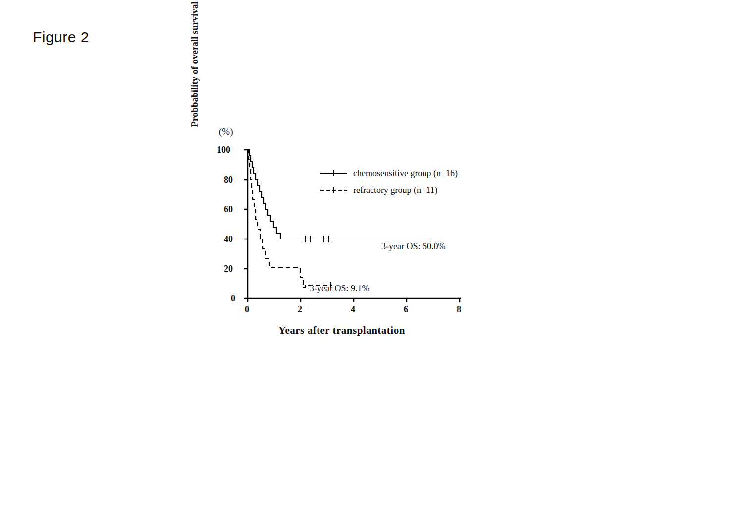Figure 2
(%)
Probbability of overall survival
100
80
60
40
20
0
0
2
4
6
8
3-year OS: 50.0%
3-year OS: 9.1%
chemosensitive group (n=16)
refractory group (n=11)
Years after transplantation